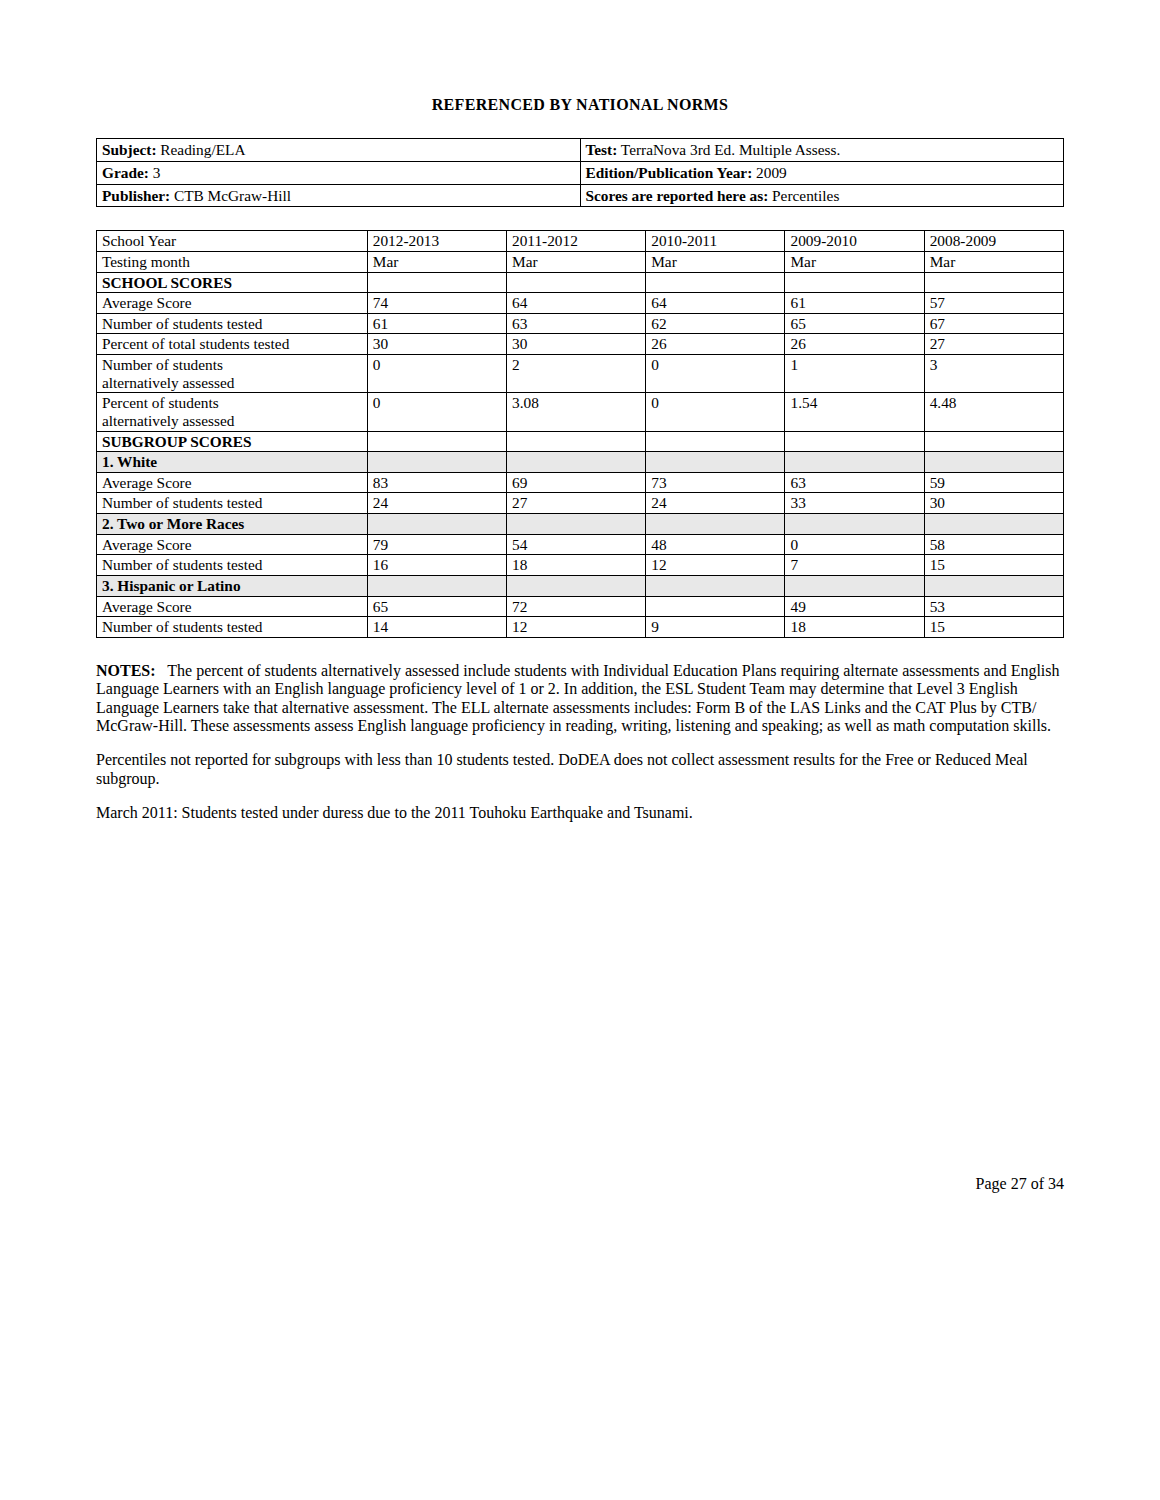REFERENCED BY NATIONAL NORMS
| Subject: Reading/ELA | Test: TerraNova 3rd Ed. Multiple Assess. |
| Grade: 3 | Edition/Publication Year: 2009 |
| Publisher: CTB McGraw-Hill | Scores are reported here as: Percentiles |
| School Year | 2012-2013 | 2011-2012 | 2010-2011 | 2009-2010 | 2008-2009 |
| Testing month | Mar | Mar | Mar | Mar | Mar |
| SCHOOL SCORES | | | | | |
| Average Score | 74 | 64 | 64 | 61 | 57 |
| Number of students tested | 61 | 63 | 62 | 65 | 67 |
| Percent of total students tested | 30 | 30 | 26 | 26 | 27 |
| Number of students alternatively assessed | 0 | 2 | 0 | 1 | 3 |
| Percent of students alternatively assessed | 0 | 3.08 | 0 | 1.54 | 4.48 |
| SUBGROUP SCORES | | | | | |
| 1. White | | | | | |
| Average Score | 83 | 69 | 73 | 63 | 59 |
| Number of students tested | 24 | 27 | 24 | 33 | 30 |
| 2. Two or More Races | | | | | |
| Average Score | 79 | 54 | 48 | 0 | 58 |
| Number of students tested | 16 | 18 | 12 | 7 | 15 |
| 3. Hispanic or Latino | | | | | |
| Average Score | 65 | 72 | | 49 | 53 |
| Number of students tested | 14 | 12 | 9 | 18 | 15 |
NOTES: The percent of students alternatively assessed include students with Individual Education Plans requiring alternate assessments and English Language Learners with an English language proficiency level of 1 or 2. In addition, the ESL Student Team may determine that Level 3 English Language Learners take that alternative assessment. The ELL alternate assessments includes: Form B of the LAS Links and the CAT Plus by CTB/ McGraw-Hill. These assessments assess English language proficiency in reading, writing, listening and speaking; as well as math computation skills.
Percentiles not reported for subgroups with less than 10 students tested. DoDEA does not collect assessment results for the Free or Reduced Meal subgroup.
March 2011: Students tested under duress due to the 2011 Touhoku Earthquake and Tsunami.
Page 27 of 34